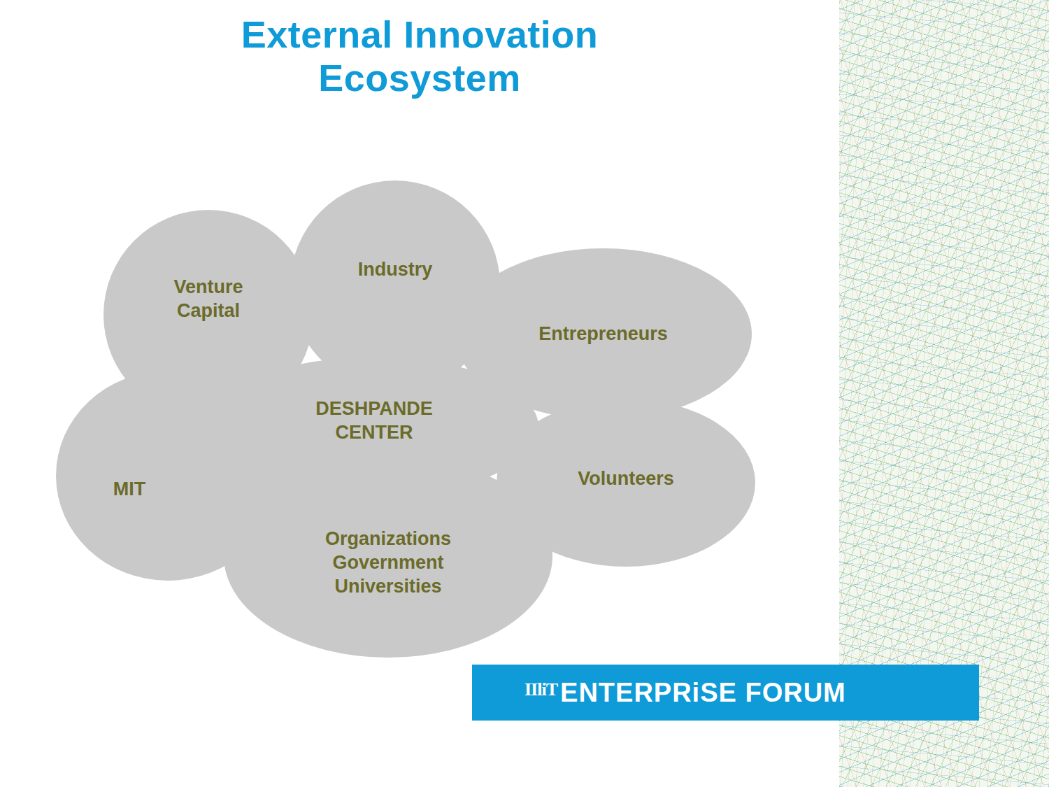External Innovation
Ecosystem
Venture
Capital
Industry
Entrepreneurs
MIT
DESHPANDE
CENTER
Volunteers
Organizations
Government
Universities
IIliT ENTERPRiSE FORUM